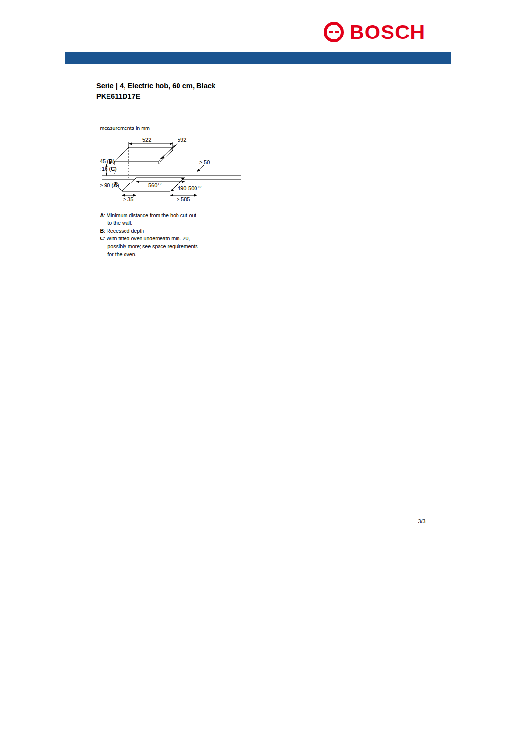BOSCH
Serie | 4, Electric hob, 60 cm, Black
PKE611D17E
measurements in mm
522 592 45 (B) ≥ 16 (C) ≥ 90 (A) 560+2 490-500+2 ≥ 50 ≥ 35 ≥ 585
A: Minimum distance from the hob cut-out
to the wall.
B: Recessed depth
C: With fitted oven underneath min. 20,
possibly more; see space requirements
for the oven.
3/3